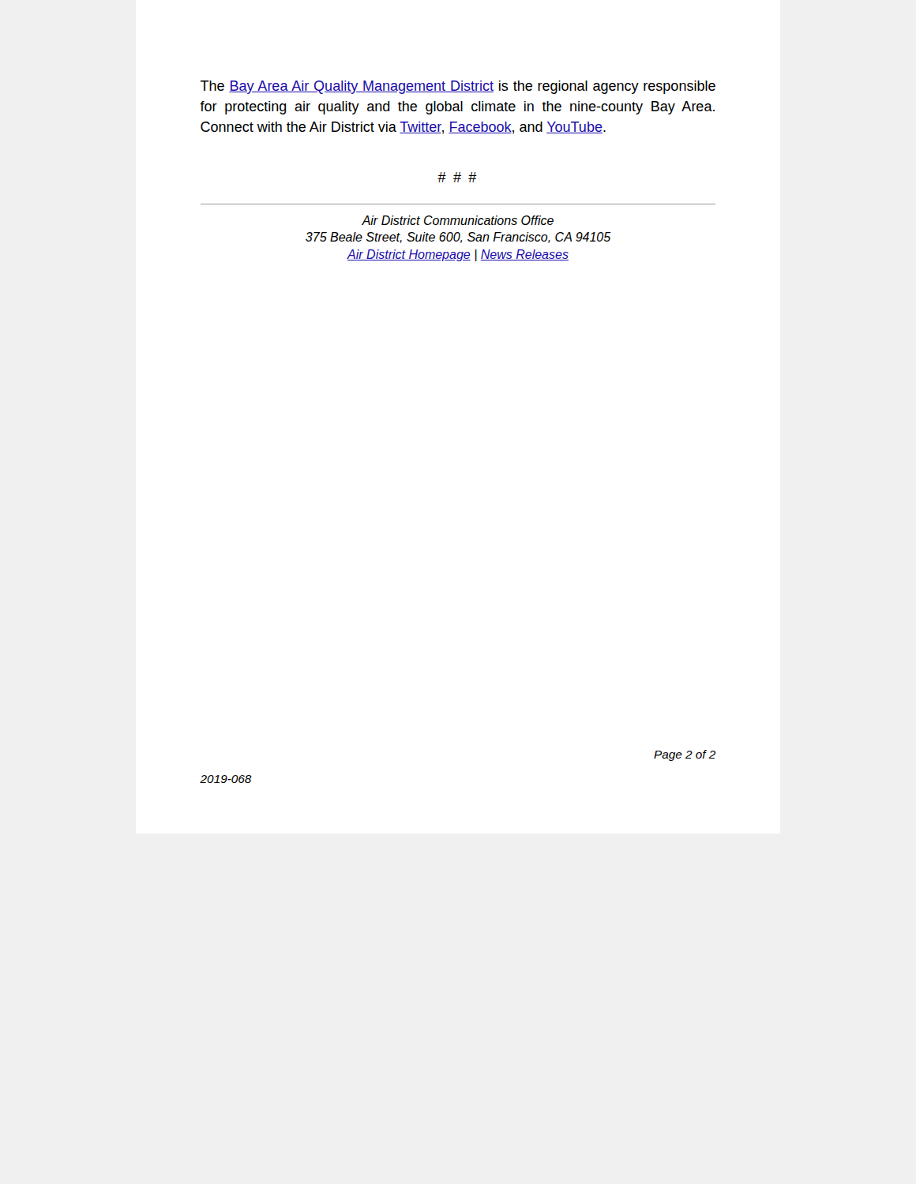The Bay Area Air Quality Management District is the regional agency responsible for protecting air quality and the global climate in the nine-county Bay Area. Connect with the Air District via Twitter, Facebook, and YouTube.
# # #
Air District Communications Office
375 Beale Street, Suite 600, San Francisco, CA 94105
Air District Homepage | News Releases
Page 2 of 2
2019-068